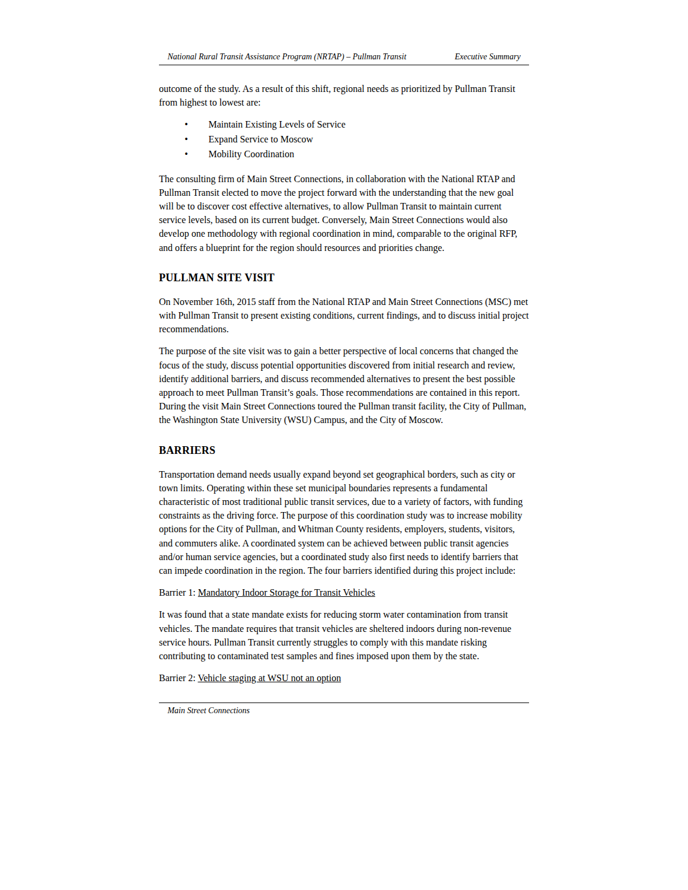National Rural Transit Assistance Program (NRTAP) – Pullman Transit Executive Summary
outcome of the study. As a result of this shift, regional needs as prioritized by Pullman Transit from highest to lowest are:
Maintain Existing Levels of Service
Expand Service to Moscow
Mobility Coordination
The consulting firm of Main Street Connections, in collaboration with the National RTAP and Pullman Transit elected to move the project forward with the understanding that the new goal will be to discover cost effective alternatives, to allow Pullman Transit to maintain current service levels, based on its current budget. Conversely, Main Street Connections would also develop one methodology with regional coordination in mind, comparable to the original RFP, and offers a blueprint for the region should resources and priorities change.
PULLMAN SITE VISIT
On November 16th, 2015 staff from the National RTAP and Main Street Connections (MSC) met with Pullman Transit to present existing conditions, current findings, and to discuss initial project recommendations.
The purpose of the site visit was to gain a better perspective of local concerns that changed the focus of the study, discuss potential opportunities discovered from initial research and review, identify additional barriers, and discuss recommended alternatives to present the best possible approach to meet Pullman Transit’s goals. Those recommendations are contained in this report. During the visit Main Street Connections toured the Pullman transit facility, the City of Pullman, the Washington State University (WSU) Campus, and the City of Moscow.
BARRIERS
Transportation demand needs usually expand beyond set geographical borders, such as city or town limits. Operating within these set municipal boundaries represents a fundamental characteristic of most traditional public transit services, due to a variety of factors, with funding constraints as the driving force. The purpose of this coordination study was to increase mobility options for the City of Pullman, and Whitman County residents, employers, students, visitors, and commuters alike. A coordinated system can be achieved between public transit agencies and/or human service agencies, but a coordinated study also first needs to identify barriers that can impede coordination in the region. The four barriers identified during this project include:
Barrier 1: Mandatory Indoor Storage for Transit Vehicles
It was found that a state mandate exists for reducing storm water contamination from transit vehicles. The mandate requires that transit vehicles are sheltered indoors during non-revenue service hours. Pullman Transit currently struggles to comply with this mandate risking contributing to contaminated test samples and fines imposed upon them by the state.
Barrier 2: Vehicle staging at WSU not an option
Main Street Connections